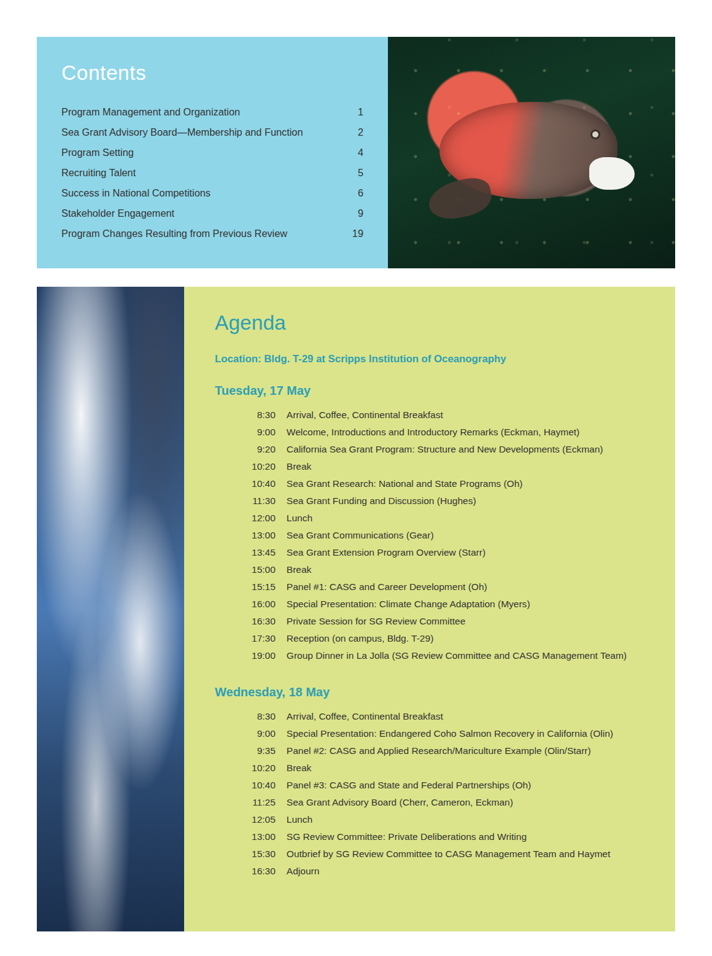Contents
| Program Management and Organization | 1 |
| Sea Grant Advisory Board—Membership and Function | 2 |
| Program Setting | 4 |
| Recruiting Talent | 5 |
| Success in National Competitions | 6 |
| Stakeholder Engagement | 9 |
| Program Changes Resulting from Previous Review | 19 |
Agenda
Location: Bldg. T-29 at Scripps Institution of Oceanography
Tuesday, 17 May
| 8:30 | Arrival, Coffee, Continental Breakfast |
| 9:00 | Welcome, Introductions and Introductory Remarks (Eckman, Haymet) |
| 9:20 | California Sea Grant Program: Structure and New Developments (Eckman) |
| 10:20 | Break |
| 10:40 | Sea Grant Research: National and State Programs (Oh) |
| 11:30 | Sea Grant Funding and Discussion (Hughes) |
| 12:00 | Lunch |
| 13:00 | Sea Grant Communications (Gear) |
| 13:45 | Sea Grant Extension Program Overview (Starr) |
| 15:00 | Break |
| 15:15 | Panel #1: CASG and Career Development (Oh) |
| 16:00 | Special Presentation: Climate Change Adaptation (Myers) |
| 16:30 | Private Session for SG Review Committee |
| 17:30 | Reception (on campus, Bldg. T-29) |
| 19:00 | Group Dinner in La Jolla (SG Review Committee and CASG Management Team) |
Wednesday, 18 May
| 8:30 | Arrival, Coffee, Continental Breakfast |
| 9:00 | Special Presentation: Endangered Coho Salmon Recovery in California (Olin) |
| 9:35 | Panel #2: CASG and Applied Research/Mariculture Example (Olin/Starr) |
| 10:20 | Break |
| 10:40 | Panel #3: CASG and State and Federal Partnerships (Oh) |
| 11:25 | Sea Grant Advisory Board (Cherr, Cameron, Eckman) |
| 12:05 | Lunch |
| 13:00 | SG Review Committee: Private Deliberations and Writing |
| 15:30 | Outbrief by SG Review Committee to CASG Management Team and Haymet |
| 16:30 | Adjourn |